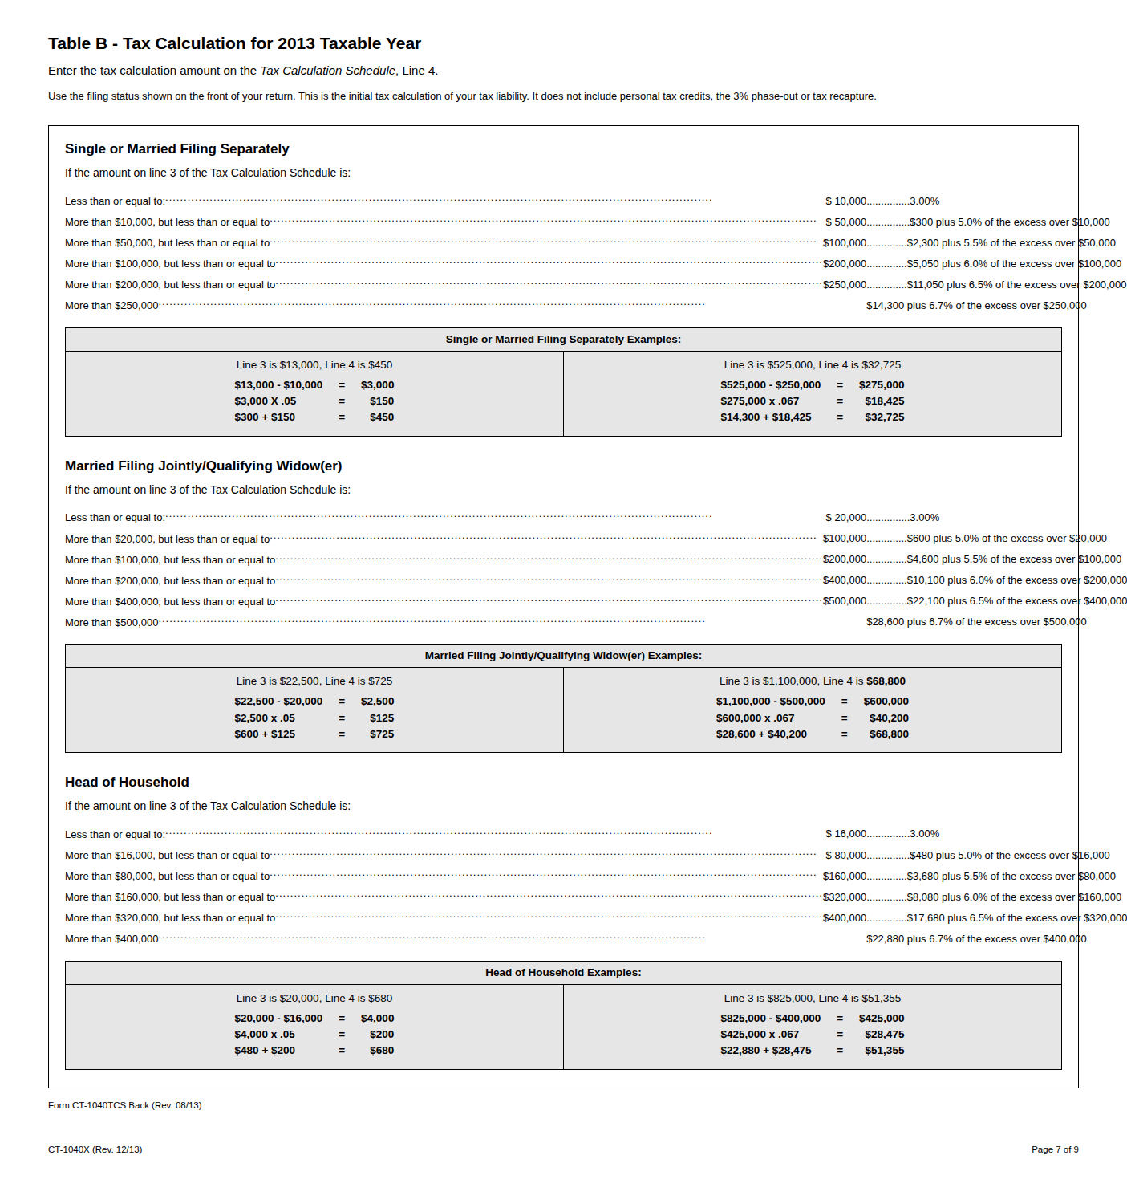Table B - Tax Calculation for 2013 Taxable Year
Enter the tax calculation amount on the Tax Calculation Schedule, Line 4.
Use the filing status shown on the front of your return. This is the initial tax calculation of your tax liability. It does not include personal tax credits, the 3% phase-out or tax recapture.
Single or Married Filing Separately
If the amount on line 3 of the Tax Calculation Schedule is:
| Less than or equal to: | $ 10,000 | ...............3.00% |
| More than $10,000, but less than or equal to | $ 50,000 | ...............$300 plus 5.0% of the excess over $10,000 |
| More than $50,000, but less than or equal to | $100,000 | ..............$2,300 plus 5.5% of the excess over $50,000 |
| More than $100,000, but less than or equal to | $200,000 | ..............$5,050 plus 6.0% of the excess over $100,000 |
| More than $200,000, but less than or equal to | $250,000 | ..............$11,050 plus 6.5% of the excess over $200,000 |
| More than $250,000 | $14,300 plus 6.7% of the excess over $250,000 |
Single or Married Filing Separately Examples:
Line 3 is $13,000, Line 4 is $450
| $13,000 - $10,000 | = | $3,000 |
| $3,000 X .05 | = | $150 |
| $300 + $150 | = | $450 |
Line 3 is $525,000, Line 4 is $32,725
| $525,000 - $250,000 | = | $275,000 |
| $275,000 x .067 | = | $18,425 |
| $14,300 + $18,425 | = | $32,725 |
Married Filing Jointly/Qualifying Widow(er)
If the amount on line 3 of the Tax Calculation Schedule is:
| Less than or equal to: | $ 20,000 | ...............3.00% |
| More than $20,000, but less than or equal to | $100,000 | ..............$600 plus 5.0% of the excess over $20,000 |
| More than $100,000, but less than or equal to | $200,000 | ..............$4,600 plus 5.5% of the excess over $100,000 |
| More than $200,000, but less than or equal to | $400,000 | ..............$10,100 plus 6.0% of the excess over $200,000 |
| More than $400,000, but less than or equal to | $500,000 | ..............$22,100 plus 6.5% of the excess over $400,000 |
| More than $500,000 | $28,600 plus 6.7% of the excess over $500,000 |
Married Filing Jointly/Qualifying Widow(er) Examples:
Line 3 is $22,500, Line 4 is $725
| $22,500 - $20,000 | = | $2,500 |
| $2,500 x .05 | = | $125 |
| $600 + $125 | = | $725 |
Line 3 is $1,100,000, Line 4 is $68,800
| $1,100,000 - $500,000 | = | $600,000 |
| $600,000 x .067 | = | $40,200 |
| $28,600 + $40,200 | = | $68,800 |
Head of Household
If the amount on line 3 of the Tax Calculation Schedule is:
| Less than or equal to: | $ 16,000 | ...............3.00% |
| More than $16,000, but less than or equal to | $ 80,000 | ...............$480 plus 5.0% of the excess over $16,000 |
| More than $80,000, but less than or equal to | $160,000 | ..............$3,680 plus 5.5% of the excess over $80,000 |
| More than $160,000, but less than or equal to | $320,000 | ..............$8,080 plus 6.0% of the excess over $160,000 |
| More than $320,000, but less than or equal to | $400,000 | ..............$17,680 plus 6.5% of the excess over $320,000 |
| More than $400,000 | $22,880 plus 6.7% of the excess over $400,000 |
Head of Household Examples:
Line 3 is $20,000, Line 4 is $680
| $20,000 - $16,000 | = | $4,000 |
| $4,000 x .05 | = | $200 |
| $480 + $200 | = | $680 |
Line 3 is $825,000, Line 4 is $51,355
| $825,000 - $400,000 | = | $425,000 |
| $425,000 x .067 | = | $28,475 |
| $22,880 + $28,475 | = | $51,355 |
Form CT-1040TCS Back (Rev. 08/13)
CT-1040X (Rev. 12/13) Page 7 of 9